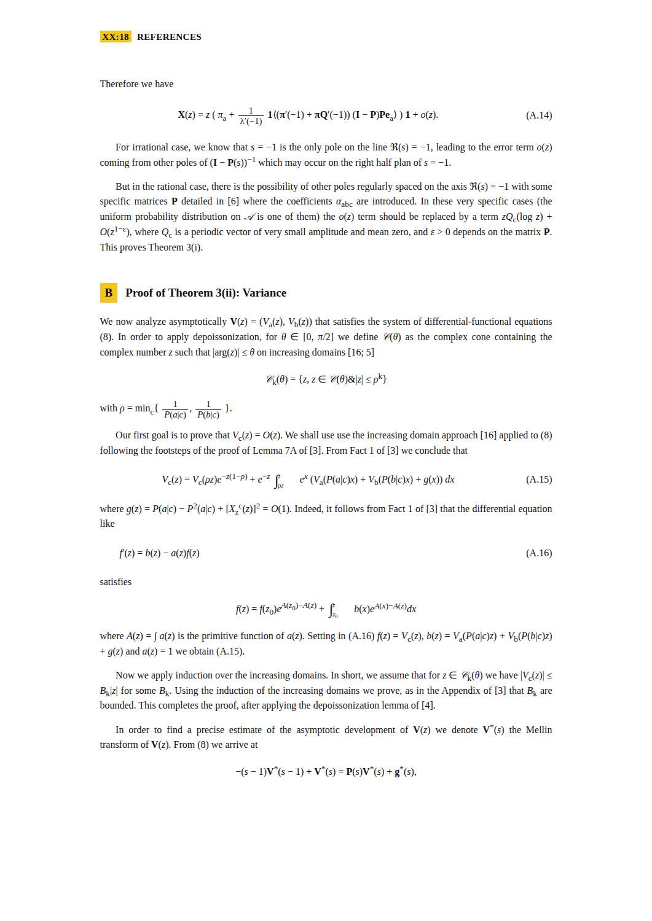XX:18 REFERENCES
Therefore we have
X(z) = z ( πa + 1 λ′(−1) 1⟨(π′(−1) + πQ′(−1)) (I − P)Pea⟩ ) 1 + o(z).
(A.14)
For irrational case, we know that s = −1 is the only pole on the line ℜ(s) = −1, leading to the error term o(z) coming from other poles of (I − P(s))−1 which may occur on the right half plan of s = −1.
But in the rational case, there is the possibility of other poles regularly spaced on the axis ℜ(s) = −1 with some specific matrices P detailed in [6] where the coefficients αabc are introduced. In these very specific cases (the uniform probability distribution on 𝒜 is one of them) the o(z) term should be replaced by a term zQc(log z) + O(z1−ε), where Qc is a periodic vector of very small amplitude and mean zero, and ε > 0 depends on the matrix P. This proves Theorem 3(i).
B Proof of Theorem 3(ii): Variance
We now analyze asymptotically V(z) = (Va(z), Vb(z)) that satisfies the system of differential-functional equations (8). In order to apply depoissonization, for θ ∈ [0, π/2] we define 𝒞(θ) as the complex cone containing the complex number z such that |arg(z)| ≤ θ on increasing domains [16; 5]
𝒞k(θ) = {z, z ∈ 𝒞(θ)&|z| ≤ ρk}
with ρ = minc{ 1 P(a|c), 1 P(b|c) }.
Our first goal is to prove that Vc(z) = O(z). We shall use use the increasing domain approach [16] applied to (8) following the footsteps of the proof of Lemma 7A of [3]. From Fact 1 of [3] we conclude that
Vc(z) = Vc(ρz)e−z(1−ρ) + e−z ∫zρz ex (Va(P(a|c)x) + Vb(P(b|c)x) + g(x)) dx
(A.15)
where g(z) = P(a|c) − P2(a|c) + [Xzc(z)]2 = O(1). Indeed, it follows from Fact 1 of [3] that the differential equation like
f′(z) = b(z) − a(z)f(z)
(A.16)
satisfies
f(z) = f(z0)eA(z0)−A(z) + ∫zz0 b(x)eA(x)−A(z)dx
where A(z) = ∫ a(z) is the primitive function of a(z). Setting in (A.16) f(z) = Vc(z), b(z) = Va(P(a|c)z) + Vb(P(b|c)z) + g(z) and a(z) = 1 we obtain (A.15).
Now we apply induction over the increasing domains. In short, we assume that for z ∈ 𝒞k(θ) we have |Vc(z)| ≤ Bk|z| for some Bk. Using the induction of the increasing domains we prove, as in the Appendix of [3] that Bk are bounded. This completes the proof, after applying the depoissonization lemma of [4].
In order to find a precise estimate of the asymptotic development of V(z) we denote V*(s) the Mellin transform of V(z). From (8) we arrive at
−(s − 1)V*(s − 1) + V*(s) = P(s)V*(s) + g*(s),